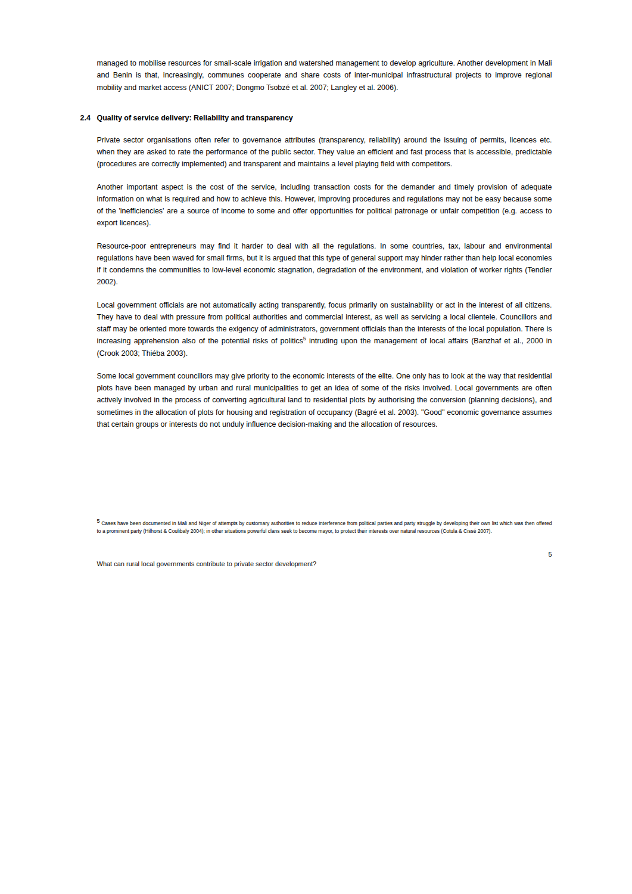managed to mobilise resources for small-scale irrigation and watershed management to develop agriculture. Another development in Mali and Benin is that, increasingly, communes cooperate and share costs of inter-municipal infrastructural projects to improve regional mobility and market access (ANICT 2007; Dongmo Tsobzé et al. 2007; Langley et al. 2006).
2.4 Quality of service delivery: Reliability and transparency
Private sector organisations often refer to governance attributes (transparency, reliability) around the issuing of permits, licences etc. when they are asked to rate the performance of the public sector. They value an efficient and fast process that is accessible, predictable (procedures are correctly implemented) and transparent and maintains a level playing field with competitors.
Another important aspect is the cost of the service, including transaction costs for the demander and timely provision of adequate information on what is required and how to achieve this. However, improving procedures and regulations may not be easy because some of the 'inefficiencies' are a source of income to some and offer opportunities for political patronage or unfair competition (e.g. access to export licences).
Resource-poor entrepreneurs may find it harder to deal with all the regulations. In some countries, tax, labour and environmental regulations have been waved for small firms, but it is argued that this type of general support may hinder rather than help local economies if it condemns the communities to low-level economic stagnation, degradation of the environment, and violation of worker rights (Tendler 2002).
Local government officials are not automatically acting transparently, focus primarily on sustainability or act in the interest of all citizens. They have to deal with pressure from political authorities and commercial interest, as well as servicing a local clientele. Councillors and staff may be oriented more towards the exigency of administrators, government officials than the interests of the local population. There is increasing apprehension also of the potential risks of politics5 intruding upon the management of local affairs (Banzhaf et al., 2000 in (Crook 2003; Thiéba 2003).
Some local government councillors may give priority to the economic interests of the elite. One only has to look at the way that residential plots have been managed by urban and rural municipalities to get an idea of some of the risks involved. Local governments are often actively involved in the process of converting agricultural land to residential plots by authorising the conversion (planning decisions), and sometimes in the allocation of plots for housing and registration of occupancy (Bagré et al. 2003). "Good" economic governance assumes that certain groups or interests do not unduly influence decision-making and the allocation of resources.
5 Cases have been documented in Mali and Niger of attempts by customary authorities to reduce interference from political parties and party struggle by developing their own list which was then offered to a prominent party (Hilhorst & Coulibaly 2004); in other situations powerful clans seek to become mayor, to protect their interests over natural resources (Cotula & Cissé 2007).
5
What can rural local governments contribute to private sector development?